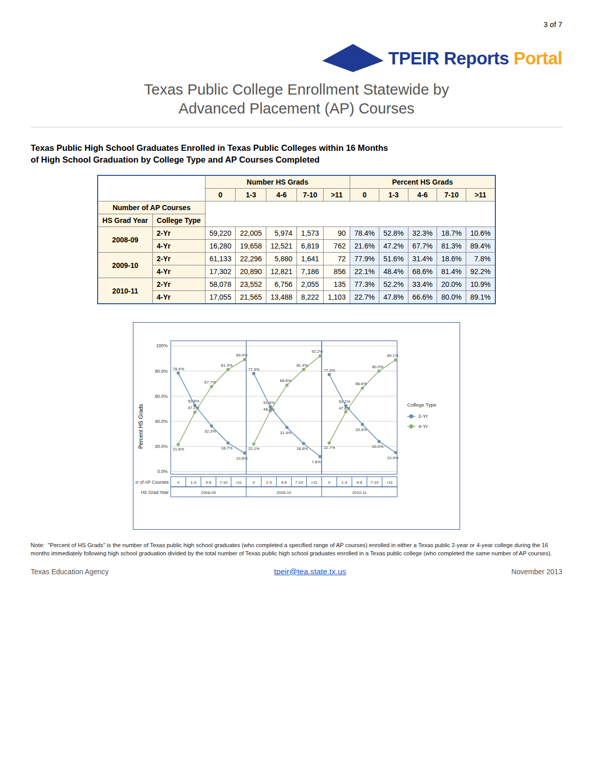3 of 7
TPEIR Reports Portal
Texas Public College Enrollment Statewide by
Advanced Placement (AP) Courses
Texas Public High School Graduates Enrolled in Texas Public Colleges within 16 Months
of High School Graduation by College Type and AP Courses Completed
| | Number HS Grads | Percent HS Grads |
| --- | --- | --- |
| 0 | 1-3 | 4-6 | 7-10 | >11 | 0 | 1-3 | 4-6 | 7-10 | >11 |
| Number of AP Courses | |
| HS Grad Year | College Type | |
| 2008-09 | 2-Yr | 59,220 | 22,005 | 5,974 | 1,573 | 90 | 78.4% | 52.8% | 32.3% | 18.7% | 10.6% |
| 4-Yr | 16,280 | 19,658 | 12,521 | 6,819 | 762 | 21.6% | 47.2% | 67.7% | 81.3% | 89.4% |
| 2009-10 | 2-Yr | 61,133 | 22,296 | 5,880 | 1,641 | 72 | 77.9% | 51.6% | 31.4% | 18.6% | 7.8% |
| 4-Yr | 17,302 | 20,890 | 12,821 | 7,186 | 856 | 22.1% | 48.4% | 68.6% | 81.4% | 92.2% |
| 2010-11 | 2-Yr | 58,078 | 23,552 | 6,756 | 2,055 | 135 | 77.3% | 52.2% | 33.4% | 20.0% | 10.9% |
| 4-Yr | 17,055 | 21,565 | 13,488 | 8,222 | 1,103 | 22.7% | 47.8% | 66.6% | 80.0% | 89.1% |
Percent HS Grads 100% 80.0% 60.0% 40.0% 20.0% 0.0% 78.4% 52.8% 47.2% 32.3% 18.7% 10.6% 21.6% 67.7% 81.3% 89.4% 77.9% 51.6% 48.4% 31.4% 18.6% 7.8% 22.1% 68.6% 81.4% 92.2% 77.3% 52.2% 47.8% 33.4% 20.0% 10.9% 22.7% 66.6% 80.0% 89.1% College Type 2-Yr 4-Yr 01-34-67-10>11 01-34-67-10>11 01-34-67-10>11 2008-09 2009-10 2010-11 Number of AP Courses HS Grad Year
Note: "Percent of HS Grads" is the number of Texas public high school graduates (who completed a specified range of AP courses) enrolled in either a Texas public 2-year or 4-year college during the 16 months immediately following high school graduation divided by the total number of Texas public high school graduates enrolled in a Texas public college (who completed the same number of AP courses).
Texas Education Agency tpeir@tea.state.tx.us November 2013